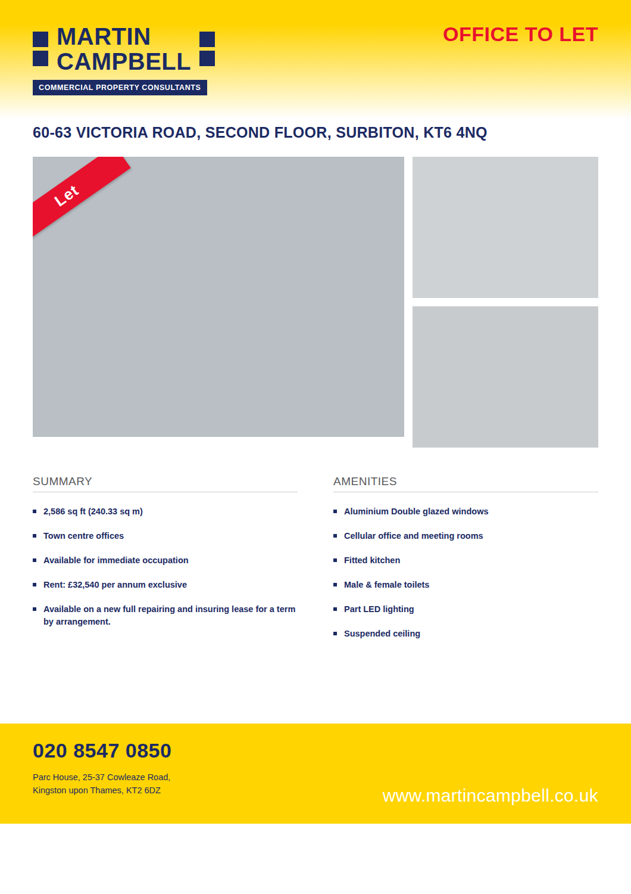MARTIN CAMPBELL
COMMERCIAL PROPERTY CONSULTANTS
OFFICE TO LET
60-63 VICTORIA ROAD, SECOND FLOOR, SURBITON, KT6 4NQ
Let
SUMMARY
2,586 sq ft (240.33 sq m)
Town centre offices
Available for immediate occupation
Rent: £32,540 per annum exclusive
Available on a new full repairing and insuring lease for a term by arrangement.
AMENITIES
Aluminium Double glazed windows
Cellular office and meeting rooms
Fitted kitchen
Male & female toilets
Part LED lighting
Suspended ceiling
020 8547 0850
Parc House, 25-37 Cowleaze Road,
Kingston upon Thames, KT2 6DZ
www.martincampbell.co.uk